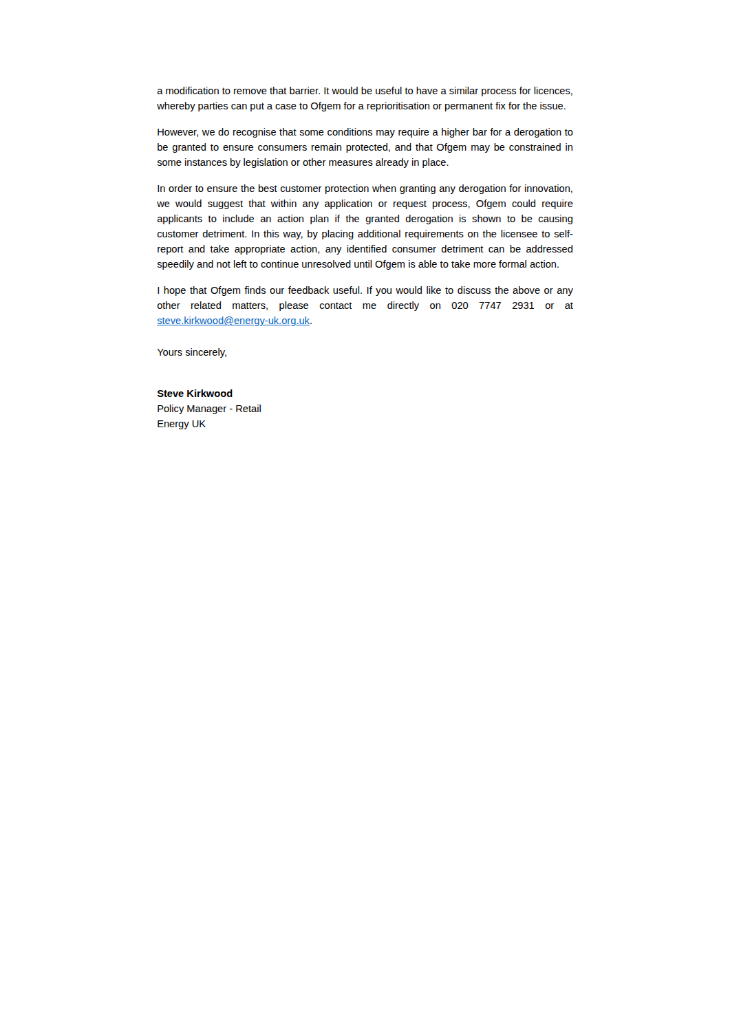a modification to remove that barrier. It would be useful to have a similar process for licences, whereby parties can put a case to Ofgem for a reprioritisation or permanent fix for the issue.
However, we do recognise that some conditions may require a higher bar for a derogation to be granted to ensure consumers remain protected, and that Ofgem may be constrained in some instances by legislation or other measures already in place.
In order to ensure the best customer protection when granting any derogation for innovation, we would suggest that within any application or request process, Ofgem could require applicants to include an action plan if the granted derogation is shown to be causing customer detriment. In this way, by placing additional requirements on the licensee to self-report and take appropriate action, any identified consumer detriment can be addressed speedily and not left to continue unresolved until Ofgem is able to take more formal action.
I hope that Ofgem finds our feedback useful. If you would like to discuss the above or any other related matters, please contact me directly on 020 7747 2931 or at steve.kirkwood@energy-uk.org.uk.
Yours sincerely,
Steve Kirkwood
Policy Manager - Retail
Energy UK